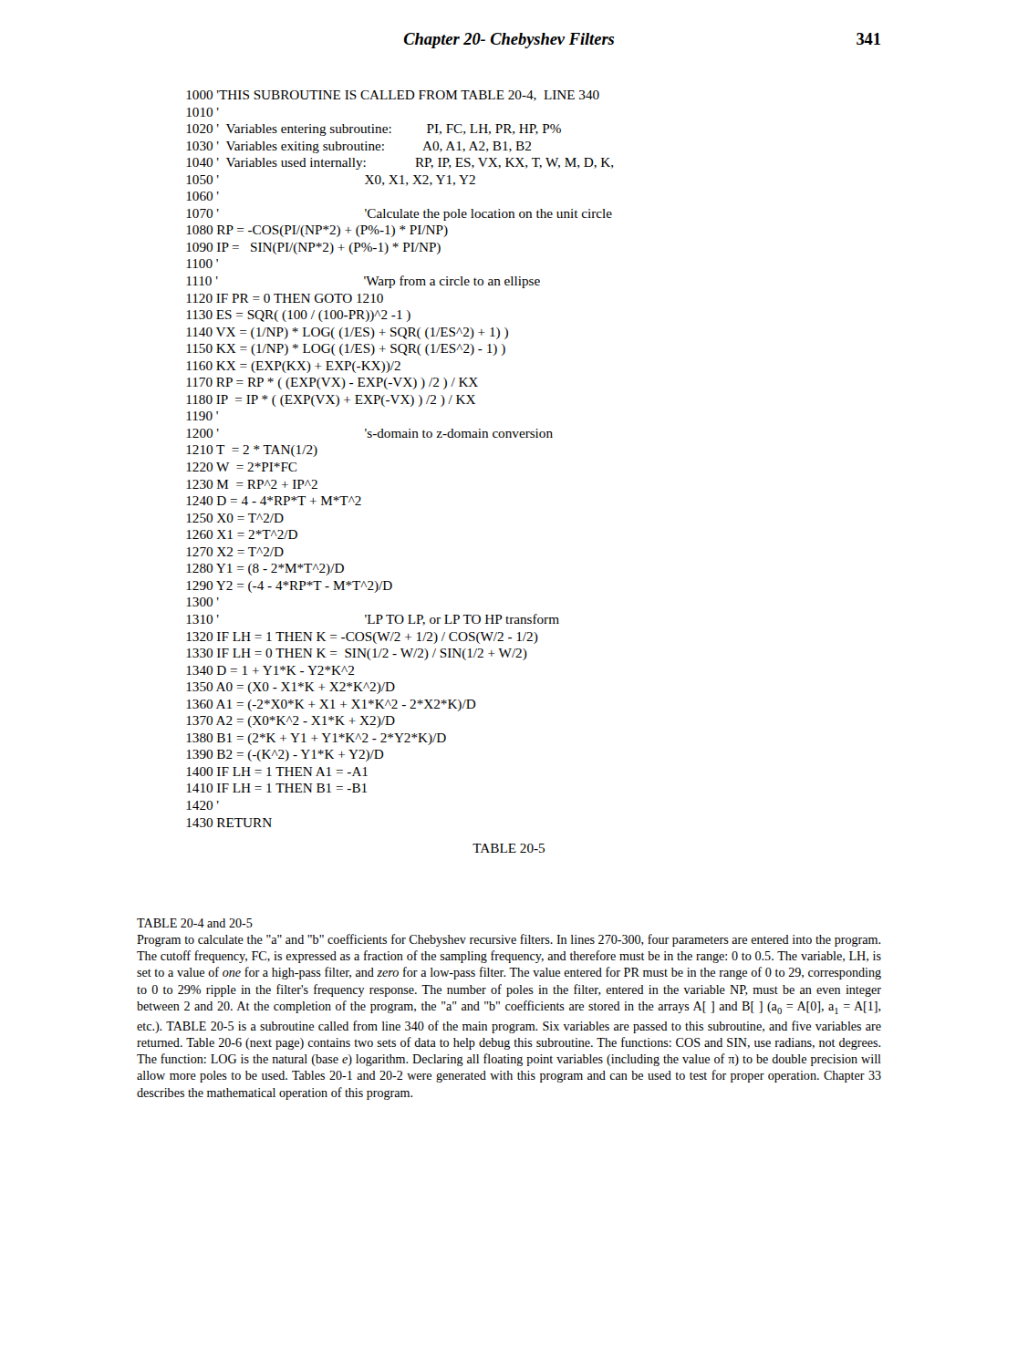Chapter 20- Chebyshev Filters
341
1000 'THIS SUBROUTINE IS CALLED FROM TABLE 20-4,  LINE 340
1010 '
1020 '  Variables entering subroutine:          PI, FC, LH, PR, HP, P%
1030 '  Variables exiting subroutine:           A0, A1, A2, B1, B2
1040 '  Variables used internally:              RP, IP, ES, VX, KX, T, W, M, D, K,
1050 '                                          X0, X1, X2, Y1, Y2
1060 '
1070 '                                          'Calculate the pole location on the unit circle
1080 RP = -COS(PI/(NP*2) + (P%-1) * PI/NP)
1090 IP =   SIN(PI/(NP*2) + (P%-1) * PI/NP)
1100 '
1110 '                                          'Warp from a circle to an ellipse
1120 IF PR = 0 THEN GOTO 1210
1130 ES = SQR( (100 / (100-PR))^2 -1 )
1140 VX = (1/NP) * LOG( (1/ES) + SQR( (1/ES^2) + 1) )
1150 KX = (1/NP) * LOG( (1/ES) + SQR( (1/ES^2) - 1) )
1160 KX = (EXP(KX) + EXP(-KX))/2
1170 RP = RP * ( (EXP(VX) - EXP(-VX) ) /2 ) / KX
1180 IP  = IP * ( (EXP(VX) + EXP(-VX) ) /2 ) / KX
1190 '
1200 '                                          's-domain to z-domain conversion
1210 T  = 2 * TAN(1/2)
1220 W  = 2*PI*FC
1230 M  = RP^2 + IP^2
1240 D = 4 - 4*RP*T + M*T^2
1250 X0 = T^2/D
1260 X1 = 2*T^2/D
1270 X2 = T^2/D
1280 Y1 = (8 - 2*M*T^2)/D
1290 Y2 = (-4 - 4*RP*T - M*T^2)/D
1300 '
1310 '                                          'LP TO LP, or LP TO HP transform
1320 IF LH = 1 THEN K = -COS(W/2 + 1/2) / COS(W/2 - 1/2)
1330 IF LH = 0 THEN K =  SIN(1/2 - W/2) / SIN(1/2 + W/2)
1340 D = 1 + Y1*K - Y2*K^2
1350 A0 = (X0 - X1*K + X2*K^2)/D
1360 A1 = (-2*X0*K + X1 + X1*K^2 - 2*X2*K)/D
1370 A2 = (X0*K^2 - X1*K + X2)/D
1380 B1 = (2*K + Y1 + Y1*K^2 - 2*Y2*K)/D
1390 B2 = (-(K^2) - Y1*K + Y2)/D
1400 IF LH = 1 THEN A1 = -A1
1410 IF LH = 1 THEN B1 = -B1
1420 '
1430 RETURN
TABLE 20-5
TABLE 20-4 and 20-5 Program to calculate the "a" and "b" coefficients for Chebyshev recursive filters. In lines 270-300, four parameters are entered into the program. The cutoff frequency, FC, is expressed as a fraction of the sampling frequency, and therefore must be in the range: 0 to 0.5. The variable, LH, is set to a value of one for a high-pass filter, and zero for a low-pass filter. The value entered for PR must be in the range of 0 to 29, corresponding to 0 to 29% ripple in the filter's frequency response. The number of poles in the filter, entered in the variable NP, must be an even integer between 2 and 20. At the completion of the program, the "a" and "b" coefficients are stored in the arrays A[ ] and B[ ] (a0 = A[0], a1 = A[1], etc.). TABLE 20-5 is a subroutine called from line 340 of the main program. Six variables are passed to this subroutine, and five variables are returned. Table 20-6 (next page) contains two sets of data to help debug this subroutine. The functions: COS and SIN, use radians, not degrees. The function: LOG is the natural (base e) logarithm. Declaring all floating point variables (including the value of π) to be double precision will allow more poles to be used. Tables 20-1 and 20-2 were generated with this program and can be used to test for proper operation. Chapter 33 describes the mathematical operation of this program.